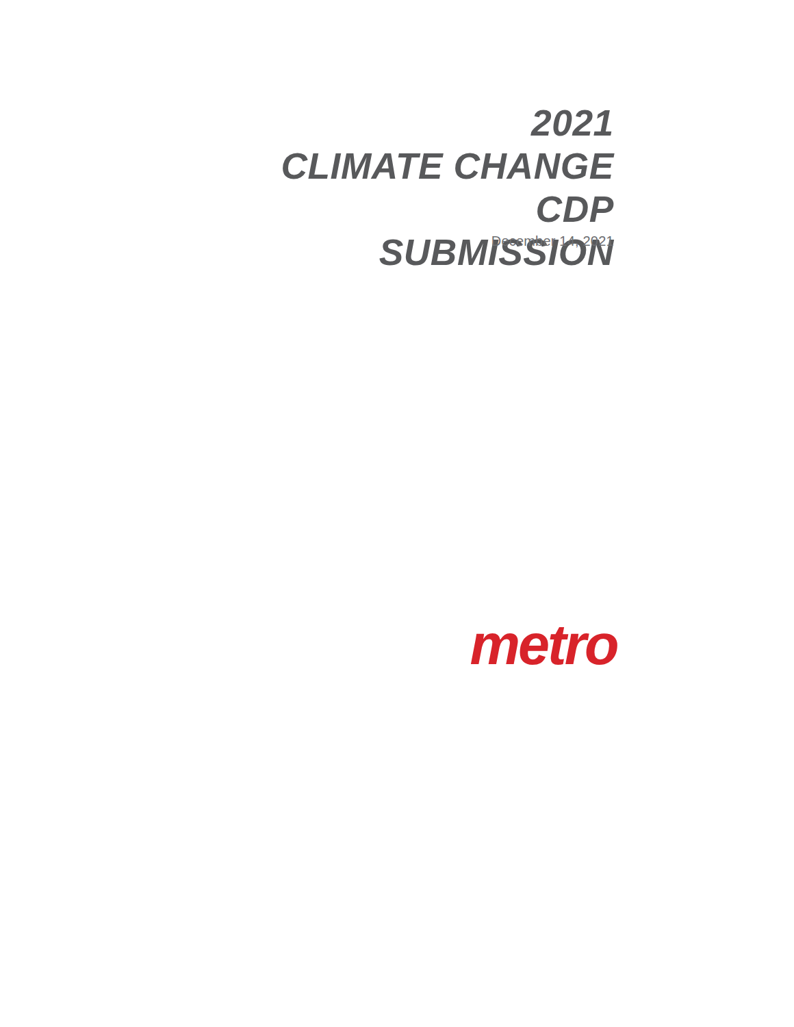2021
Climate Change CDP
Submission
December 14, 2021
metro